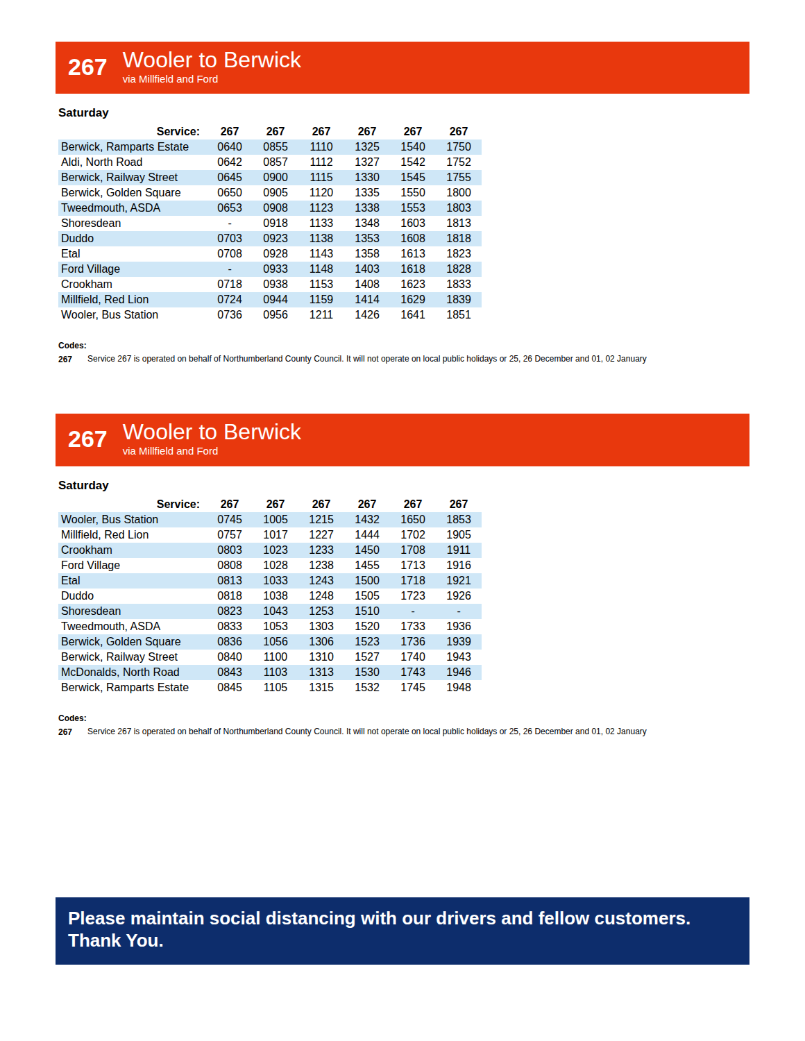267
Wooler to Berwick
via Millfield and Ford
Saturday
| Service: | 267 | 267 | 267 | 267 | 267 | 267 |
| --- | --- | --- | --- | --- | --- | --- |
| Berwick, Ramparts Estate | 0640 | 0855 | 1110 | 1325 | 1540 | 1750 |
| Aldi, North Road | 0642 | 0857 | 1112 | 1327 | 1542 | 1752 |
| Berwick, Railway Street | 0645 | 0900 | 1115 | 1330 | 1545 | 1755 |
| Berwick, Golden Square | 0650 | 0905 | 1120 | 1335 | 1550 | 1800 |
| Tweedmouth, ASDA | 0653 | 0908 | 1123 | 1338 | 1553 | 1803 |
| Shoresdean | - | 0918 | 1133 | 1348 | 1603 | 1813 |
| Duddo | 0703 | 0923 | 1138 | 1353 | 1608 | 1818 |
| Etal | 0708 | 0928 | 1143 | 1358 | 1613 | 1823 |
| Ford Village | - | 0933 | 1148 | 1403 | 1618 | 1828 |
| Crookham | 0718 | 0938 | 1153 | 1408 | 1623 | 1833 |
| Millfield, Red Lion | 0724 | 0944 | 1159 | 1414 | 1629 | 1839 |
| Wooler, Bus Station | 0736 | 0956 | 1211 | 1426 | 1641 | 1851 |
Codes:
267
Service 267 is operated on behalf of Northumberland County Council. It will not operate on local public holidays or 25, 26 December and 01, 02 January
267
Wooler to Berwick
via Millfield and Ford
Saturday
| Service: | 267 | 267 | 267 | 267 | 267 | 267 |
| --- | --- | --- | --- | --- | --- | --- |
| Wooler, Bus Station | 0745 | 1005 | 1215 | 1432 | 1650 | 1853 |
| Millfield, Red Lion | 0757 | 1017 | 1227 | 1444 | 1702 | 1905 |
| Crookham | 0803 | 1023 | 1233 | 1450 | 1708 | 1911 |
| Ford Village | 0808 | 1028 | 1238 | 1455 | 1713 | 1916 |
| Etal | 0813 | 1033 | 1243 | 1500 | 1718 | 1921 |
| Duddo | 0818 | 1038 | 1248 | 1505 | 1723 | 1926 |
| Shoresdean | 0823 | 1043 | 1253 | 1510 | - | - |
| Tweedmouth, ASDA | 0833 | 1053 | 1303 | 1520 | 1733 | 1936 |
| Berwick, Golden Square | 0836 | 1056 | 1306 | 1523 | 1736 | 1939 |
| Berwick, Railway Street | 0840 | 1100 | 1310 | 1527 | 1740 | 1943 |
| McDonalds, North Road | 0843 | 1103 | 1313 | 1530 | 1743 | 1946 |
| Berwick, Ramparts Estate | 0845 | 1105 | 1315 | 1532 | 1745 | 1948 |
Codes:
267
Service 267 is operated on behalf of Northumberland County Council. It will not operate on local public holidays or 25, 26 December and 01, 02 January
Please maintain social distancing with our drivers and fellow customers. Thank You.